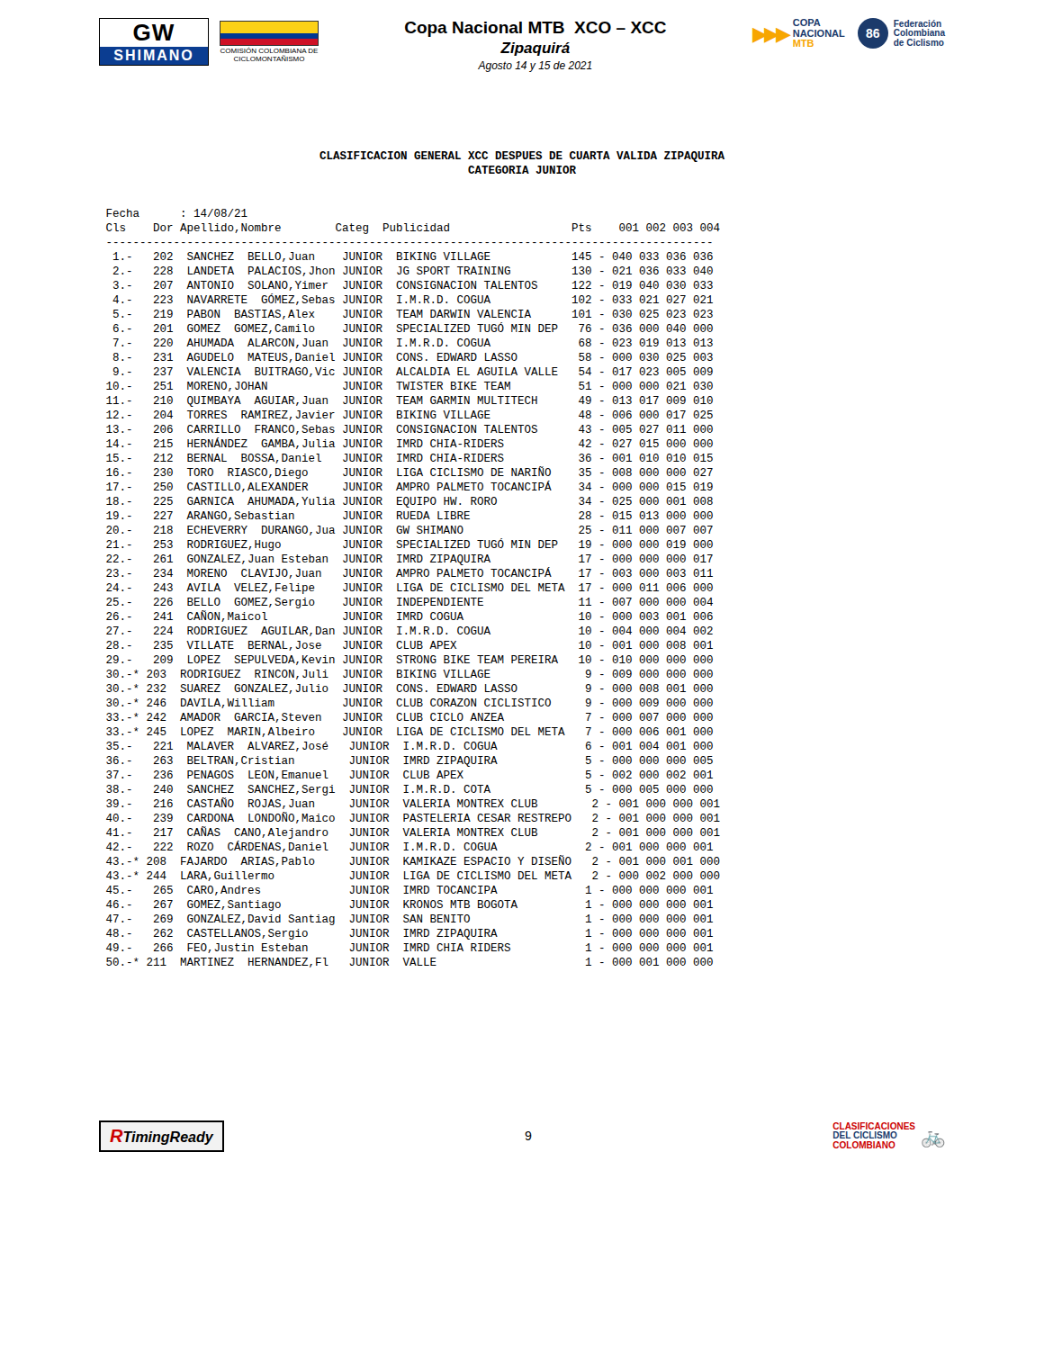GW
SHIMANO
COMISIÓN COLOMBIANA DE
CICLOMONTAÑISMO
Copa Nacional MTB XCO – XCC
Zipaquirá
Agosto 14 y 15 de 2021
▶▶▶
COPA
NACIONAL
MTB
86
Federación
Colombiana
de Ciclismo
CLASIFICACION GENERAL XCC DESPUES DE CUARTA VALIDA ZIPAQUIRA CATEGORIA JUNIOR
Fecha : 14/08/21 Cls Dor Apellido,Nombre Categ Publicidad Pts 001 002 003 004 ------------------------------------------------------------------------------------------ 1.- 202 SANCHEZ BELLO,Juan JUNIOR BIKING VILLAGE 145 - 040 033 036 036 2.- 228 LANDETA PALACIOS,Jhon JUNIOR JG SPORT TRAINING 130 - 021 036 033 040 3.- 207 ANTONIO SOLANO,Yimer JUNIOR CONSIGNACION TALENTOS 122 - 019 040 030 033 4.- 223 NAVARRETE GÓMEZ,Sebas JUNIOR I.M.R.D. COGUA 102 - 033 021 027 021 5.- 219 PABON BASTIAS,Alex JUNIOR TEAM DARWIN VALENCIA 101 - 030 025 023 023 6.- 201 GOMEZ GOMEZ,Camilo JUNIOR SPECIALIZED TUGÓ MIN DEP 76 - 036 000 040 000 7.- 220 AHUMADA ALARCON,Juan JUNIOR I.M.R.D. COGUA 68 - 023 019 013 013 8.- 231 AGUDELO MATEUS,Daniel JUNIOR CONS. EDWARD LASSO 58 - 000 030 025 003 9.- 237 VALENCIA BUITRAGO,Vic JUNIOR ALCALDIA EL AGUILA VALLE 54 - 017 023 005 009 10.- 251 MORENO,JOHAN JUNIOR TWISTER BIKE TEAM 51 - 000 000 021 030 11.- 210 QUIMBAYA AGUIAR,Juan JUNIOR TEAM GARMIN MULTITECH 49 - 013 017 009 010 12.- 204 TORRES RAMIREZ,Javier JUNIOR BIKING VILLAGE 48 - 006 000 017 025 13.- 206 CARRILLO FRANCO,Sebas JUNIOR CONSIGNACION TALENTOS 43 - 005 027 011 000 14.- 215 HERNÁNDEZ GAMBA,Julia JUNIOR IMRD CHIA-RIDERS 42 - 027 015 000 000 15.- 212 BERNAL BOSSA,Daniel JUNIOR IMRD CHIA-RIDERS 36 - 001 010 010 015 16.- 230 TORO RIASCO,Diego JUNIOR LIGA CICLISMO DE NARIÑO 35 - 008 000 000 027 17.- 250 CASTILLO,ALEXANDER JUNIOR AMPRO PALMETO TOCANCIPÁ 34 - 000 000 015 019 18.- 225 GARNICA AHUMADA,Yulia JUNIOR EQUIPO HW. RORO 34 - 025 000 001 008 19.- 227 ARANGO,Sebastian JUNIOR RUEDA LIBRE 28 - 015 013 000 000 20.- 218 ECHEVERRY DURANGO,Jua JUNIOR GW SHIMANO 25 - 011 000 007 007 21.- 253 RODRIGUEZ,Hugo JUNIOR SPECIALIZED TUGÓ MIN DEP 19 - 000 000 019 000 22.- 261 GONZALEZ,Juan Esteban JUNIOR IMRD ZIPAQUIRA 17 - 000 000 000 017 23.- 234 MORENO CLAVIJO,Juan JUNIOR AMPRO PALMETO TOCANCIPÁ 17 - 003 000 003 011 24.- 243 AVILA VELEZ,Felipe JUNIOR LIGA DE CICLISMO DEL META 17 - 000 011 006 000 25.- 226 BELLO GOMEZ,Sergio JUNIOR INDEPENDIENTE 11 - 007 000 000 004 26.- 241 CAÑON,Maicol JUNIOR IMRD COGUA 10 - 000 003 001 006 27.- 224 RODRIGUEZ AGUILAR,Dan JUNIOR I.M.R.D. COGUA 10 - 004 000 004 002 28.- 235 VILLATE BERNAL,Jose JUNIOR CLUB APEX 10 - 001 000 008 001 29.- 209 LOPEZ SEPULVEDA,Kevin JUNIOR STRONG BIKE TEAM PEREIRA 10 - 010 000 000 000 30.-* 203 RODRIGUEZ RINCON,Juli JUNIOR BIKING VILLAGE 9 - 009 000 000 000 30.-* 232 SUAREZ GONZALEZ,Julio JUNIOR CONS. EDWARD LASSO 9 - 000 008 001 000 30.-* 246 DAVILA,William JUNIOR CLUB CORAZON CICLISTICO 9 - 000 009 000 000 33.-* 242 AMADOR GARCIA,Steven JUNIOR CLUB CICLO ANZEA 7 - 000 007 000 000 33.-* 245 LOPEZ MARIN,Albeiro JUNIOR LIGA DE CICLISMO DEL META 7 - 000 006 001 000 35.- 221 MALAVER ALVAREZ,José JUNIOR I.M.R.D. COGUA 6 - 001 004 001 000 36.- 263 BELTRAN,Cristian JUNIOR IMRD ZIPAQUIRA 5 - 000 000 000 005 37.- 236 PENAGOS LEON,Emanuel JUNIOR CLUB APEX 5 - 002 000 002 001 38.- 240 SANCHEZ SANCHEZ,Sergi JUNIOR I.M.R.D. COTA 5 - 000 005 000 000 39.- 216 CASTAÑO ROJAS,Juan JUNIOR VALERIA MONTREX CLUB 2 - 001 000 000 001 40.- 239 CARDONA LONDOÑO,Maico JUNIOR PASTELERIA CESAR RESTREPO 2 - 001 000 000 001 41.- 217 CAÑAS CANO,Alejandro JUNIOR VALERIA MONTREX CLUB 2 - 001 000 000 001 42.- 222 ROZO CÁRDENAS,Daniel JUNIOR I.M.R.D. COGUA 2 - 001 000 000 001 43.-* 208 FAJARDO ARIAS,Pablo JUNIOR KAMIKAZE ESPACIO Y DISEÑO 2 - 001 000 001 000 43.-* 244 LARA,Guillermo JUNIOR LIGA DE CICLISMO DEL META 2 - 000 002 000 000 45.- 265 CARO,Andres JUNIOR IMRD TOCANCIPA 1 - 000 000 000 001 46.- 267 GOMEZ,Santiago JUNIOR KRONOS MTB BOGOTA 1 - 000 000 000 001 47.- 269 GONZALEZ,David Santiag JUNIOR SAN BENITO 1 - 000 000 000 001 48.- 262 CASTELLANOS,Sergio JUNIOR IMRD ZIPAQUIRA 1 - 000 000 000 001 49.- 266 FEO,Justin Esteban JUNIOR IMRD CHIA RIDERS 1 - 000 000 000 001 50.-* 211 MARTINEZ HERNANDEZ,Fl JUNIOR VALLE 1 - 000 001 000 000
RTimingReady
9
CLASIFICACIONES DEL CICLISMO COLOMBIANO
🚲